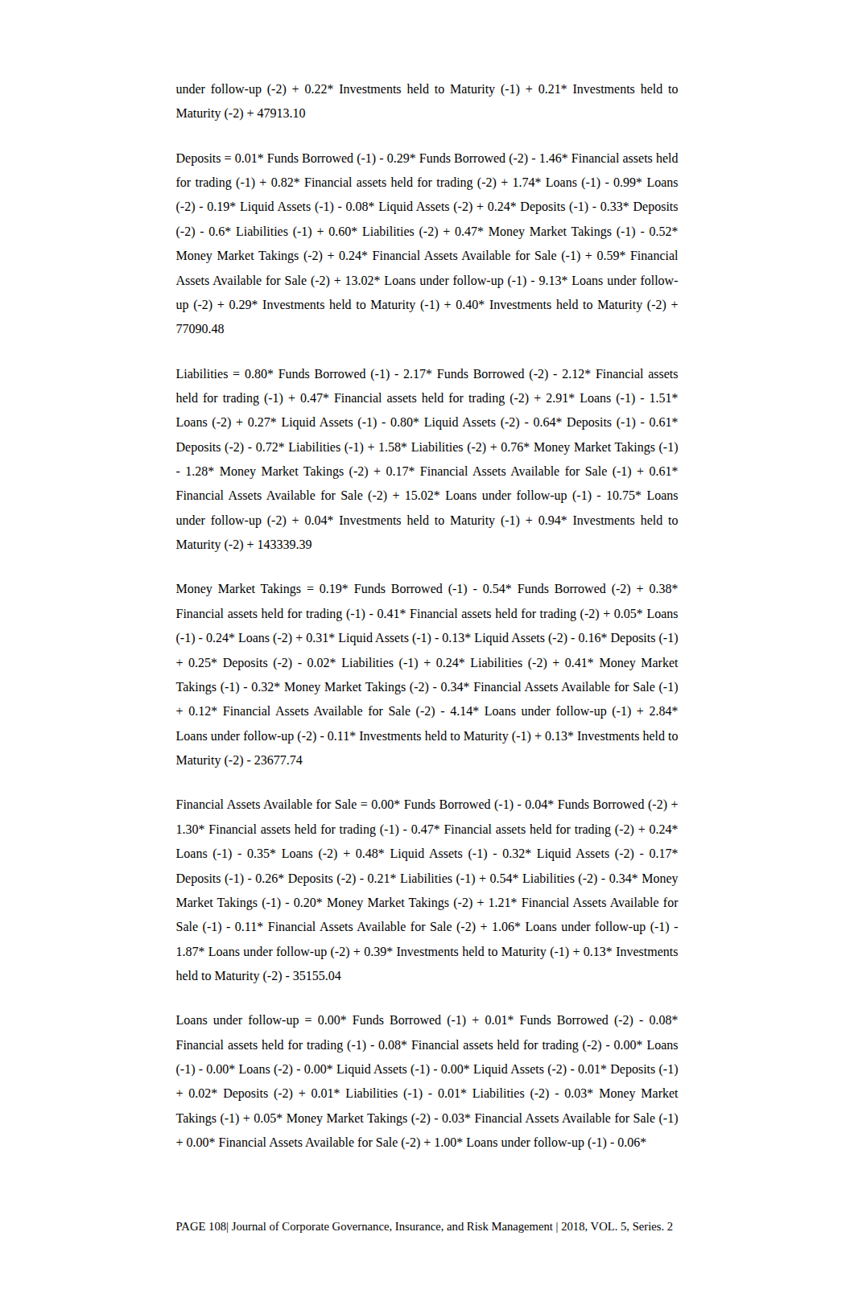under follow-up (-2) + 0.22* Investments held to Maturity (-1) + 0.21* Investments held to Maturity (-2) + 47913.10
Deposits = 0.01* Funds Borrowed (-1) - 0.29* Funds Borrowed (-2) - 1.46* Financial assets held for trading (-1) + 0.82* Financial assets held for trading (-2) + 1.74* Loans (-1) - 0.99* Loans (-2) - 0.19* Liquid Assets (-1) - 0.08* Liquid Assets (-2) + 0.24* Deposits (-1) - 0.33* Deposits (-2) - 0.6* Liabilities (-1) + 0.60* Liabilities (-2) + 0.47* Money Market Takings (-1) - 0.52* Money Market Takings (-2) + 0.24* Financial Assets Available for Sale (-1) + 0.59* Financial Assets Available for Sale (-2) + 13.02* Loans under follow-up (-1) - 9.13* Loans under follow-up (-2) + 0.29* Investments held to Maturity (-1) + 0.40* Investments held to Maturity (-2) + 77090.48
Liabilities = 0.80* Funds Borrowed (-1) - 2.17* Funds Borrowed (-2) - 2.12* Financial assets held for trading (-1) + 0.47* Financial assets held for trading (-2) + 2.91* Loans (-1) - 1.51* Loans (-2) + 0.27* Liquid Assets (-1) - 0.80* Liquid Assets (-2) - 0.64* Deposits (-1) - 0.61* Deposits (-2) - 0.72* Liabilities (-1) + 1.58* Liabilities (-2) + 0.76* Money Market Takings (-1) - 1.28* Money Market Takings (-2) + 0.17* Financial Assets Available for Sale (-1) + 0.61* Financial Assets Available for Sale (-2) + 15.02* Loans under follow-up (-1) - 10.75* Loans under follow-up (-2) + 0.04* Investments held to Maturity (-1) + 0.94* Investments held to Maturity (-2) + 143339.39
Money Market Takings = 0.19* Funds Borrowed (-1) - 0.54* Funds Borrowed (-2) + 0.38* Financial assets held for trading (-1) - 0.41* Financial assets held for trading (-2) + 0.05* Loans (-1) - 0.24* Loans (-2) + 0.31* Liquid Assets (-1) - 0.13* Liquid Assets (-2) - 0.16* Deposits (-1) + 0.25* Deposits (-2) - 0.02* Liabilities (-1) + 0.24* Liabilities (-2) + 0.41* Money Market Takings (-1) - 0.32* Money Market Takings (-2) - 0.34* Financial Assets Available for Sale (-1) + 0.12* Financial Assets Available for Sale (-2) - 4.14* Loans under follow-up (-1) + 2.84* Loans under follow-up (-2) - 0.11* Investments held to Maturity (-1) + 0.13* Investments held to Maturity (-2) - 23677.74
Financial Assets Available for Sale = 0.00* Funds Borrowed (-1) - 0.04* Funds Borrowed (-2) + 1.30* Financial assets held for trading (-1) - 0.47* Financial assets held for trading (-2) + 0.24* Loans (-1) - 0.35* Loans (-2) + 0.48* Liquid Assets (-1) - 0.32* Liquid Assets (-2) - 0.17* Deposits (-1) - 0.26* Deposits (-2) - 0.21* Liabilities (-1) + 0.54* Liabilities (-2) - 0.34* Money Market Takings (-1) - 0.20* Money Market Takings (-2) + 1.21* Financial Assets Available for Sale (-1) - 0.11* Financial Assets Available for Sale (-2) + 1.06* Loans under follow-up (-1) - 1.87* Loans under follow-up (-2) + 0.39* Investments held to Maturity (-1) + 0.13* Investments held to Maturity (-2) - 35155.04
Loans under follow-up = 0.00* Funds Borrowed (-1) + 0.01* Funds Borrowed (-2) - 0.08* Financial assets held for trading (-1) - 0.08* Financial assets held for trading (-2) - 0.00* Loans (-1) - 0.00* Loans (-2) - 0.00* Liquid Assets (-1) - 0.00* Liquid Assets (-2) - 0.01* Deposits (-1) + 0.02* Deposits (-2) + 0.01* Liabilities (-1) - 0.01* Liabilities (-2) - 0.03* Money Market Takings (-1) + 0.05* Money Market Takings (-2) - 0.03* Financial Assets Available for Sale (-1) + 0.00* Financial Assets Available for Sale (-2) + 1.00* Loans under follow-up (-1) - 0.06*
PAGE 108| Journal of Corporate Governance, Insurance, and Risk Management | 2018, VOL. 5, Series. 2